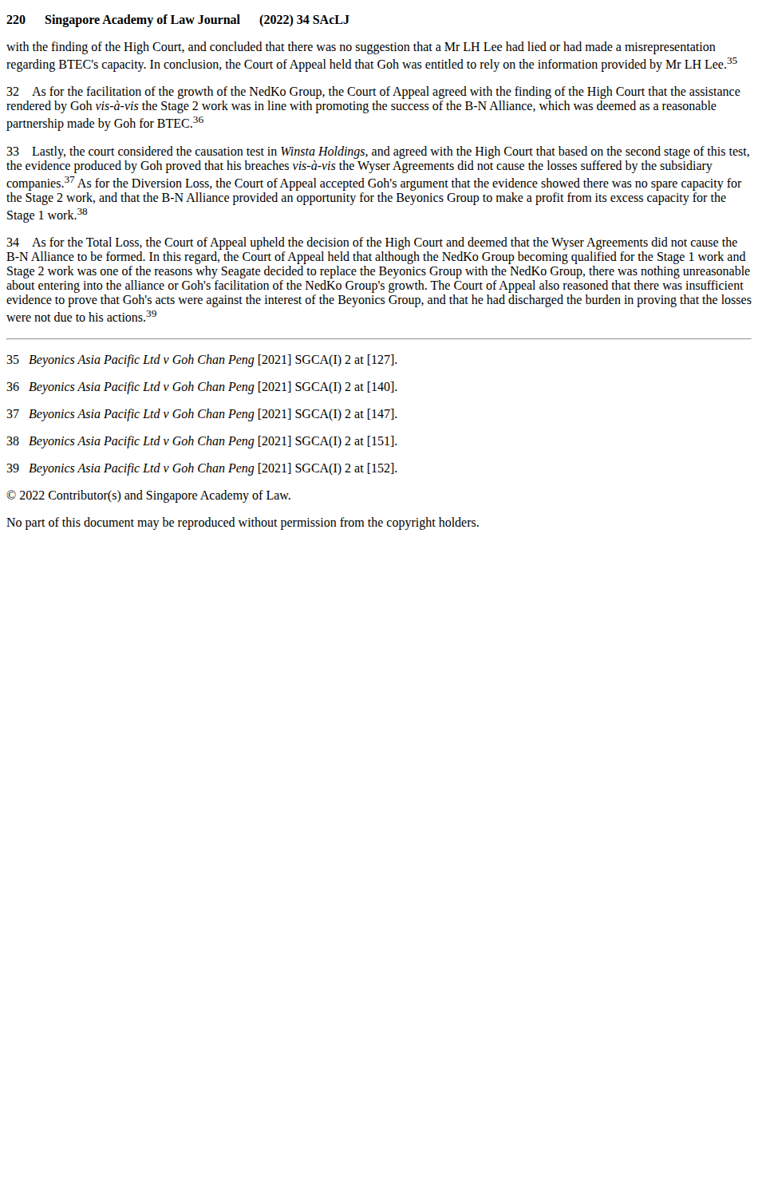220 Singapore Academy of Law Journal (2022) 34 SAcLJ
with the finding of the High Court, and concluded that there was no suggestion that a Mr LH Lee had lied or had made a misrepresentation regarding BTEC's capacity. In conclusion, the Court of Appeal held that Goh was entitled to rely on the information provided by Mr LH Lee.35
32 As for the facilitation of the growth of the NedKo Group, the Court of Appeal agreed with the finding of the High Court that the assistance rendered by Goh vis-à-vis the Stage 2 work was in line with promoting the success of the B-N Alliance, which was deemed as a reasonable partnership made by Goh for BTEC.36
33 Lastly, the court considered the causation test in Winsta Holdings, and agreed with the High Court that based on the second stage of this test, the evidence produced by Goh proved that his breaches vis-à-vis the Wyser Agreements did not cause the losses suffered by the subsidiary companies.37 As for the Diversion Loss, the Court of Appeal accepted Goh's argument that the evidence showed there was no spare capacity for the Stage 2 work, and that the B-N Alliance provided an opportunity for the Beyonics Group to make a profit from its excess capacity for the Stage 1 work.38
34 As for the Total Loss, the Court of Appeal upheld the decision of the High Court and deemed that the Wyser Agreements did not cause the B-N Alliance to be formed. In this regard, the Court of Appeal held that although the NedKo Group becoming qualified for the Stage 1 work and Stage 2 work was one of the reasons why Seagate decided to replace the Beyonics Group with the NedKo Group, there was nothing unreasonable about entering into the alliance or Goh's facilitation of the NedKo Group's growth. The Court of Appeal also reasoned that there was insufficient evidence to prove that Goh's acts were against the interest of the Beyonics Group, and that he had discharged the burden in proving that the losses were not due to his actions.39
35 Beyonics Asia Pacific Ltd v Goh Chan Peng [2021] SGCA(I) 2 at [127].
36 Beyonics Asia Pacific Ltd v Goh Chan Peng [2021] SGCA(I) 2 at [140].
37 Beyonics Asia Pacific Ltd v Goh Chan Peng [2021] SGCA(I) 2 at [147].
38 Beyonics Asia Pacific Ltd v Goh Chan Peng [2021] SGCA(I) 2 at [151].
39 Beyonics Asia Pacific Ltd v Goh Chan Peng [2021] SGCA(I) 2 at [152].
© 2022 Contributor(s) and Singapore Academy of Law.
No part of this document may be reproduced without permission from the copyright holders.